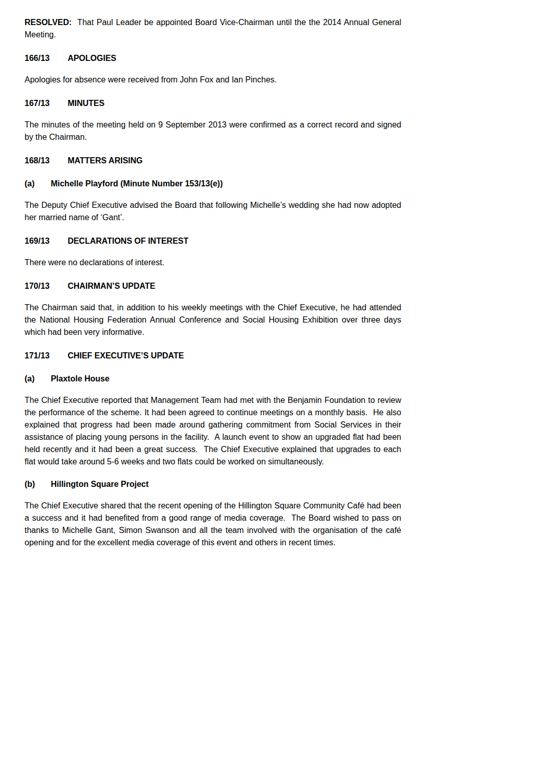RESOLVED: That Paul Leader be appointed Board Vice-Chairman until the the 2014 Annual General Meeting.
166/13 APOLOGIES
Apologies for absence were received from John Fox and Ian Pinches.
167/13 MINUTES
The minutes of the meeting held on 9 September 2013 were confirmed as a correct record and signed by the Chairman.
168/13 MATTERS ARISING
(a) Michelle Playford (Minute Number 153/13(e))
The Deputy Chief Executive advised the Board that following Michelle’s wedding she had now adopted her married name of ‘Gant’.
169/13 DECLARATIONS OF INTEREST
There were no declarations of interest.
170/13 CHAIRMAN’S UPDATE
The Chairman said that, in addition to his weekly meetings with the Chief Executive, he had attended the National Housing Federation Annual Conference and Social Housing Exhibition over three days which had been very informative.
171/13 CHIEF EXECUTIVE’S UPDATE
(a) Plaxtole House
The Chief Executive reported that Management Team had met with the Benjamin Foundation to review the performance of the scheme. It had been agreed to continue meetings on a monthly basis. He also explained that progress had been made around gathering commitment from Social Services in their assistance of placing young persons in the facility. A launch event to show an upgraded flat had been held recently and it had been a great success. The Chief Executive explained that upgrades to each flat would take around 5-6 weeks and two flats could be worked on simultaneously.
(b) Hillington Square Project
The Chief Executive shared that the recent opening of the Hillington Square Community Café had been a success and it had benefited from a good range of media coverage. The Board wished to pass on thanks to Michelle Gant, Simon Swanson and all the team involved with the organisation of the café opening and for the excellent media coverage of this event and others in recent times.